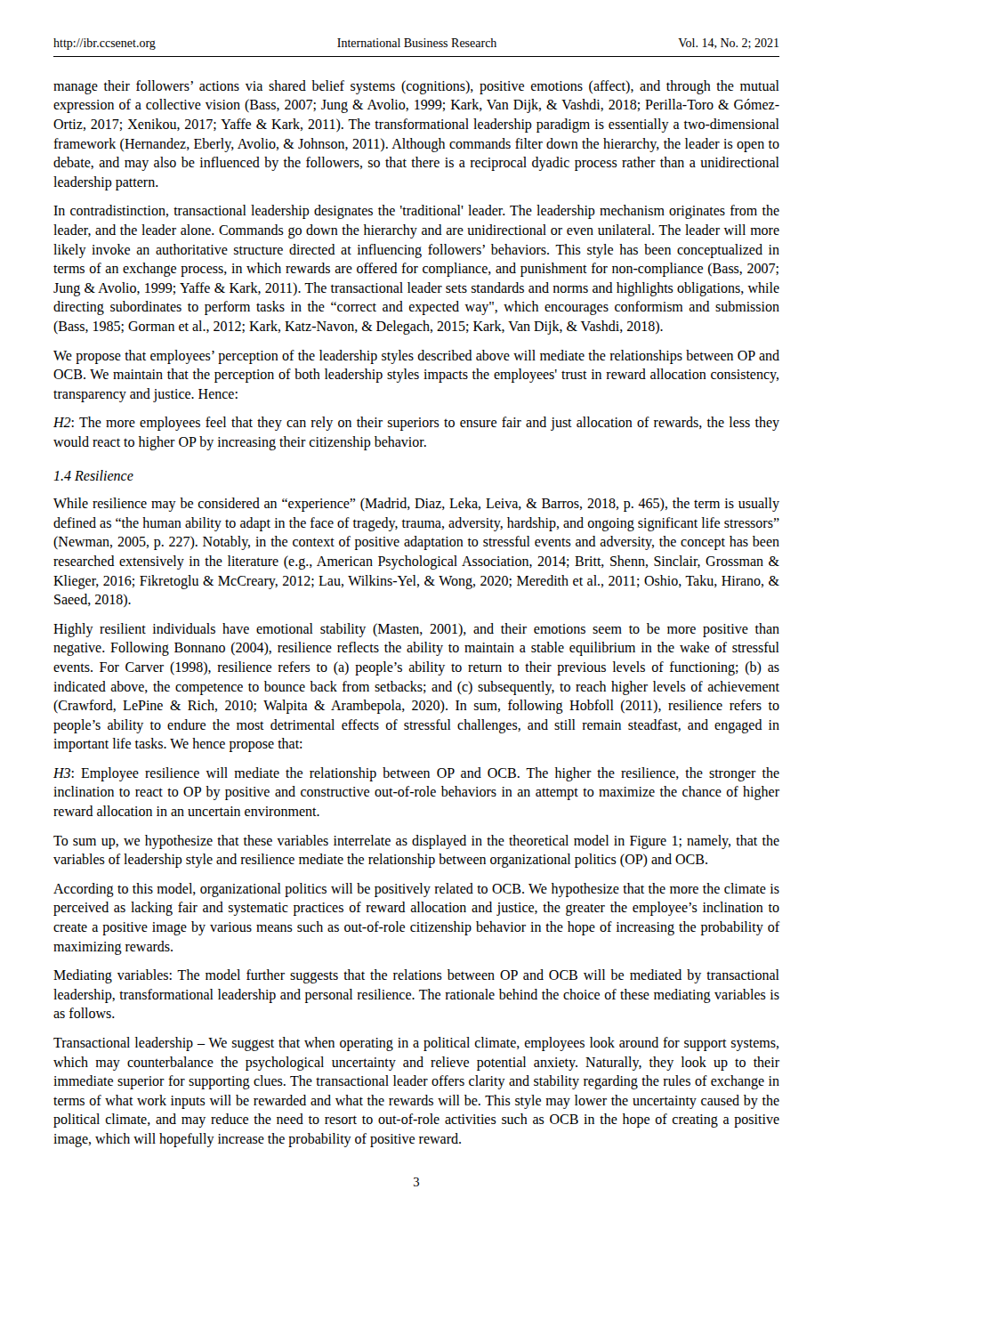http://ibr.ccsenet.org International Business Research Vol. 14, No. 2; 2021
manage their followers’ actions via shared belief systems (cognitions), positive emotions (affect), and through the mutual expression of a collective vision (Bass, 2007; Jung & Avolio, 1999; Kark, Van Dijk, & Vashdi, 2018; Perilla-Toro & Gómez-Ortiz, 2017; Xenikou, 2017; Yaffe & Kark, 2011). The transformational leadership paradigm is essentially a two-dimensional framework (Hernandez, Eberly, Avolio, & Johnson, 2011). Although commands filter down the hierarchy, the leader is open to debate, and may also be influenced by the followers, so that there is a reciprocal dyadic process rather than a unidirectional leadership pattern.
In contradistinction, transactional leadership designates the 'traditional' leader. The leadership mechanism originates from the leader, and the leader alone. Commands go down the hierarchy and are unidirectional or even unilateral. The leader will more likely invoke an authoritative structure directed at influencing followers’ behaviors. This style has been conceptualized in terms of an exchange process, in which rewards are offered for compliance, and punishment for non-compliance (Bass, 2007; Jung & Avolio, 1999; Yaffe & Kark, 2011). The transactional leader sets standards and norms and highlights obligations, while directing subordinates to perform tasks in the “correct and expected way", which encourages conformism and submission (Bass, 1985; Gorman et al., 2012; Kark, Katz-Navon, & Delegach, 2015; Kark, Van Dijk, & Vashdi, 2018).
We propose that employees’ perception of the leadership styles described above will mediate the relationships between OP and OCB. We maintain that the perception of both leadership styles impacts the employees' trust in reward allocation consistency, transparency and justice. Hence:
H2: The more employees feel that they can rely on their superiors to ensure fair and just allocation of rewards, the less they would react to higher OP by increasing their citizenship behavior.
1.4 Resilience
While resilience may be considered an “experience” (Madrid, Diaz, Leka, Leiva, & Barros, 2018, p. 465), the term is usually defined as “the human ability to adapt in the face of tragedy, trauma, adversity, hardship, and ongoing significant life stressors” (Newman, 2005, p. 227). Notably, in the context of positive adaptation to stressful events and adversity, the concept has been researched extensively in the literature (e.g., American Psychological Association, 2014; Britt, Shenn, Sinclair, Grossman & Klieger, 2016; Fikretoglu & McCreary, 2012; Lau, Wilkins-Yel, & Wong, 2020; Meredith et al., 2011; Oshio, Taku, Hirano, & Saeed, 2018).
Highly resilient individuals have emotional stability (Masten, 2001), and their emotions seem to be more positive than negative. Following Bonnano (2004), resilience reflects the ability to maintain a stable equilibrium in the wake of stressful events. For Carver (1998), resilience refers to (a) people’s ability to return to their previous levels of functioning; (b) as indicated above, the competence to bounce back from setbacks; and (c) subsequently, to reach higher levels of achievement (Crawford, LePine & Rich, 2010; Walpita & Arambepola, 2020). In sum, following Hobfoll (2011), resilience refers to people’s ability to endure the most detrimental effects of stressful challenges, and still remain steadfast, and engaged in important life tasks. We hence propose that:
H3: Employee resilience will mediate the relationship between OP and OCB. The higher the resilience, the stronger the inclination to react to OP by positive and constructive out-of-role behaviors in an attempt to maximize the chance of higher reward allocation in an uncertain environment.
To sum up, we hypothesize that these variables interrelate as displayed in the theoretical model in Figure 1; namely, that the variables of leadership style and resilience mediate the relationship between organizational politics (OP) and OCB.
According to this model, organizational politics will be positively related to OCB. We hypothesize that the more the climate is perceived as lacking fair and systematic practices of reward allocation and justice, the greater the employee’s inclination to create a positive image by various means such as out-of-role citizenship behavior in the hope of increasing the probability of maximizing rewards.
Mediating variables: The model further suggests that the relations between OP and OCB will be mediated by transactional leadership, transformational leadership and personal resilience. The rationale behind the choice of these mediating variables is as follows.
Transactional leadership – We suggest that when operating in a political climate, employees look around for support systems, which may counterbalance the psychological uncertainty and relieve potential anxiety. Naturally, they look up to their immediate superior for supporting clues. The transactional leader offers clarity and stability regarding the rules of exchange in terms of what work inputs will be rewarded and what the rewards will be. This style may lower the uncertainty caused by the political climate, and may reduce the need to resort to out-of-role activities such as OCB in the hope of creating a positive image, which will hopefully increase the probability of positive reward.
3